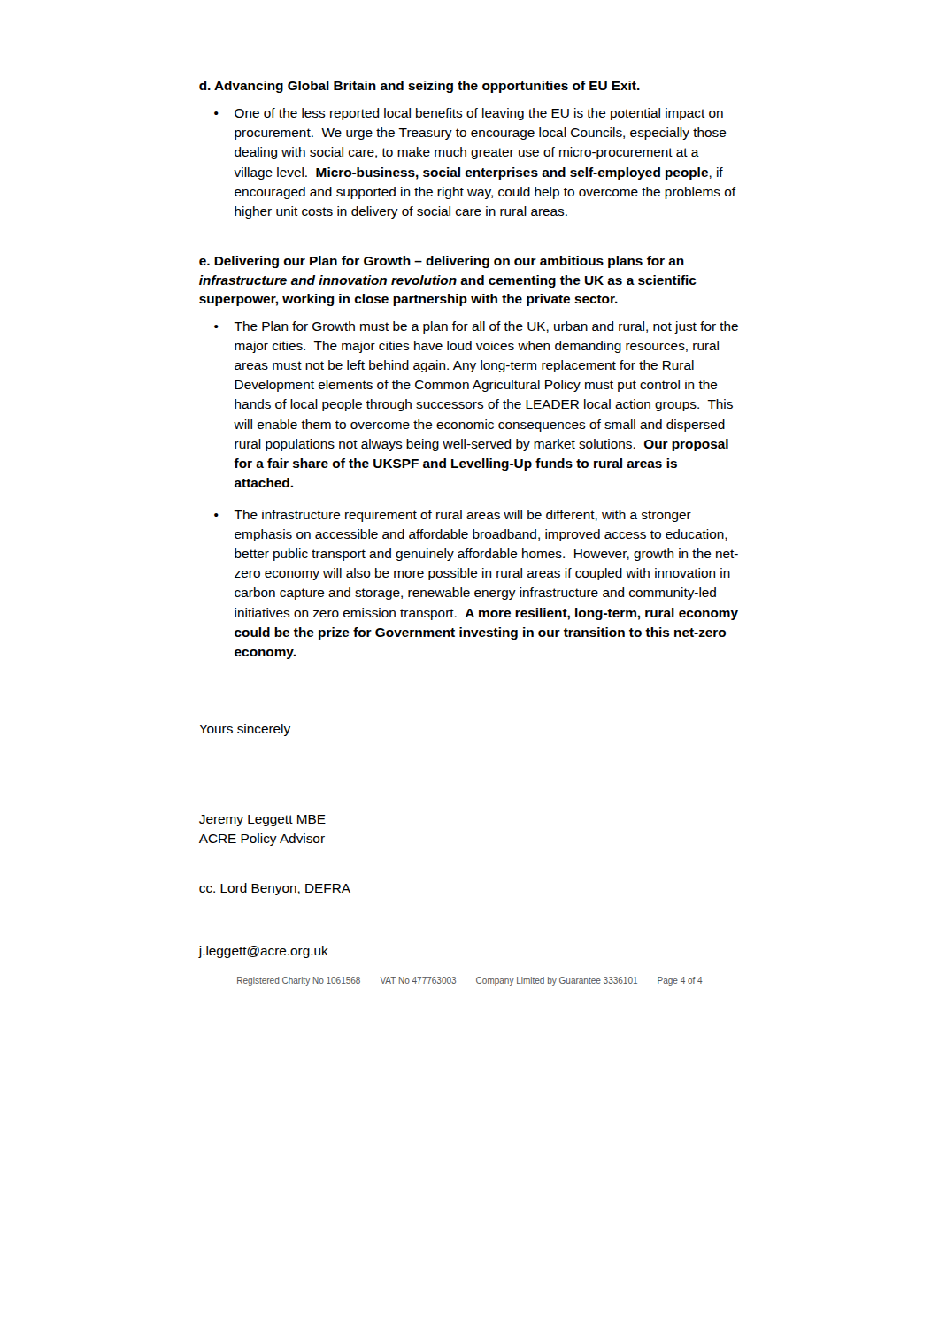d. Advancing Global Britain and seizing the opportunities of EU Exit.
One of the less reported local benefits of leaving the EU is the potential impact on procurement. We urge the Treasury to encourage local Councils, especially those dealing with social care, to make much greater use of micro-procurement at a village level. Micro-business, social enterprises and self-employed people, if encouraged and supported in the right way, could help to overcome the problems of higher unit costs in delivery of social care in rural areas.
e. Delivering our Plan for Growth – delivering on our ambitious plans for an infrastructure and innovation revolution and cementing the UK as a scientific superpower, working in close partnership with the private sector.
The Plan for Growth must be a plan for all of the UK, urban and rural, not just for the major cities. The major cities have loud voices when demanding resources, rural areas must not be left behind again. Any long-term replacement for the Rural Development elements of the Common Agricultural Policy must put control in the hands of local people through successors of the LEADER local action groups. This will enable them to overcome the economic consequences of small and dispersed rural populations not always being well-served by market solutions. Our proposal for a fair share of the UKSPF and Levelling-Up funds to rural areas is attached.
The infrastructure requirement of rural areas will be different, with a stronger emphasis on accessible and affordable broadband, improved access to education, better public transport and genuinely affordable homes. However, growth in the net-zero economy will also be more possible in rural areas if coupled with innovation in carbon capture and storage, renewable energy infrastructure and community-led initiatives on zero emission transport. A more resilient, long-term, rural economy could be the prize for Government investing in our transition to this net-zero economy.
Yours sincerely
Jeremy Leggett MBE
ACRE Policy Advisor
cc. Lord Benyon, DEFRA
j.leggett@acre.org.uk
Registered Charity No 1061568 VAT No 477763003 Company Limited by Guarantee 3336101 Page 4 of 4